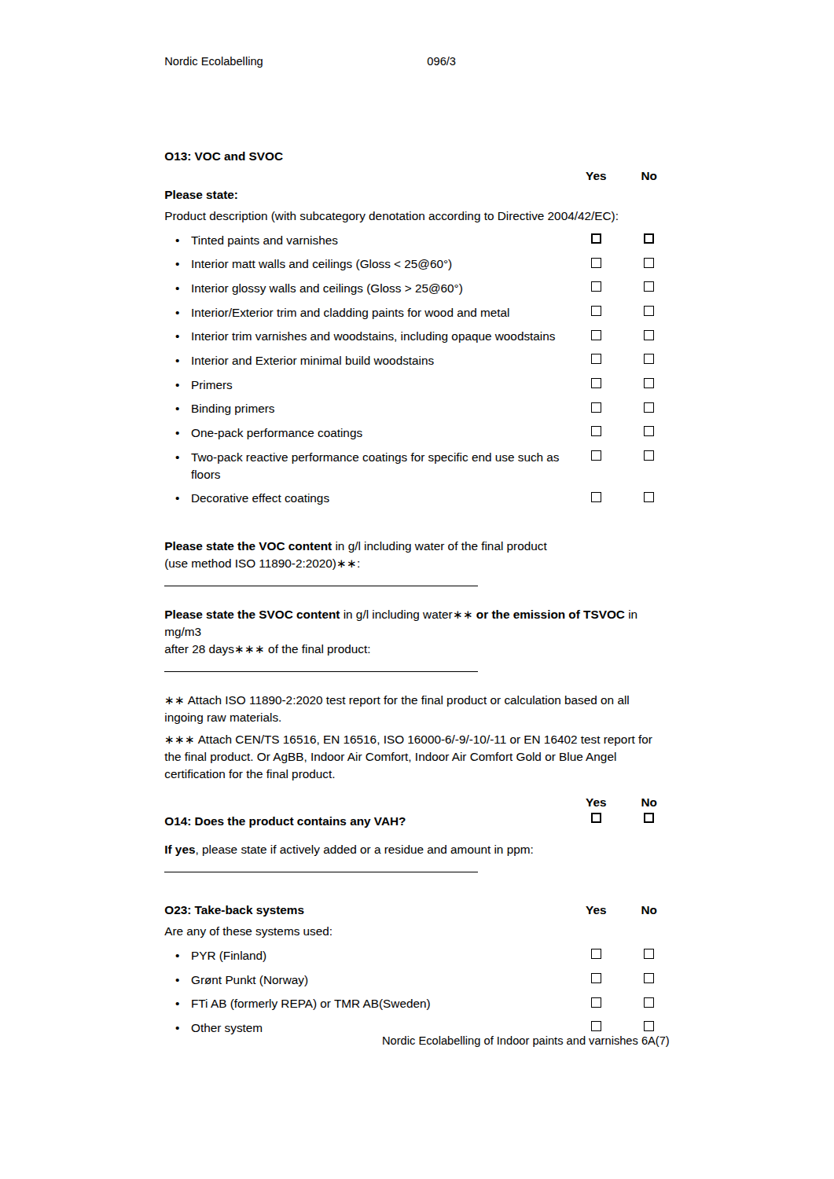Nordic Ecolabelling
096/3
O13: VOC and SVOC
Yes No
Please state:
Product description (with subcategory denotation according to Directive 2004/42/EC):
Tinted paints and varnishes
Interior matt walls and ceilings (Gloss < 25@60°)
Interior glossy walls and ceilings (Gloss > 25@60°)
Interior/Exterior trim and cladding paints for wood and metal
Interior trim varnishes and woodstains, including opaque woodstains
Interior and Exterior minimal build woodstains
Primers
Binding primers
One-pack performance coatings
Two-pack reactive performance coatings for specific end use such as floors
Decorative effect coatings
Please state the VOC content in g/l including water of the final product
(use method ISO 11890-2:2020)∗∗:
Please state the SVOC content in g/l including water∗∗ or the emission of TSVOC in mg/m3
after 28 days∗∗∗ of the final product:
∗∗ Attach ISO 11890-2:2020 test report for the final product or calculation based on all ingoing raw materials.
∗∗∗ Attach CEN/TS 16516, EN 16516, ISO 16000-6/-9/-10/-11 or EN 16402 test report for the final product. Or AgBB, Indoor Air Comfort, Indoor Air Comfort Gold or Blue Angel certification for the final product.
Yes No
O14: Does the product contains any VAH?
If yes, please state if actively added or a residue and amount in ppm:
O23: Take-back systems
Yes No
Are any of these systems used:
PYR (Finland)
Grønt Punkt (Norway)
FTi AB (formerly REPA) or TMR AB(Sweden)
Other system
Nordic Ecolabelling of Indoor paints and varnishes 6A(7)